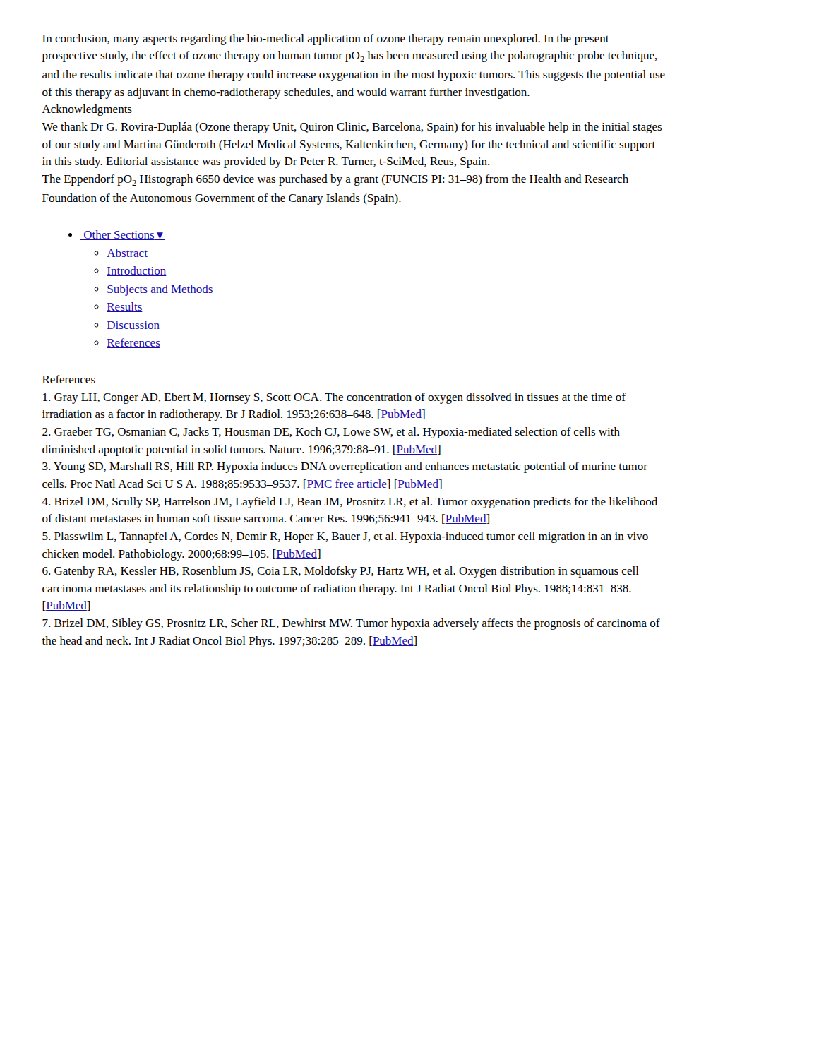In conclusion, many aspects regarding the bio-medical application of ozone therapy remain unexplored. In the present prospective study, the effect of ozone therapy on human tumor pO2 has been measured using the polarographic probe technique, and the results indicate that ozone therapy could increase oxygenation in the most hypoxic tumors. This suggests the potential use of this therapy as adjuvant in chemo-radiotherapy schedules, and would warrant further investigation.
Acknowledgments
We thank Dr G. Rovira-Dupláa (Ozone therapy Unit, Quiron Clinic, Barcelona, Spain) for his invaluable help in the initial stages of our study and Martina Günderoth (Helzel Medical Systems, Kaltenkirchen, Germany) for the technical and scientific support in this study. Editorial assistance was provided by Dr Peter R. Turner, t-SciMed, Reus, Spain.
The Eppendorf pO2 Histograph 6650 device was purchased by a grant (FUNCIS PI: 31–98) from the Health and Research Foundation of the Autonomous Government of the Canary Islands (Spain).
Other Sections▼
Abstract
Introduction
Subjects and Methods
Results
Discussion
References
References
1. Gray LH, Conger AD, Ebert M, Hornsey S, Scott OCA. The concentration of oxygen dissolved in tissues at the time of irradiation as a factor in radiotherapy. Br J Radiol. 1953;26:638–648. [PubMed]
2. Graeber TG, Osmanian C, Jacks T, Housman DE, Koch CJ, Lowe SW, et al. Hypoxia-mediated selection of cells with diminished apoptotic potential in solid tumors. Nature. 1996;379:88–91. [PubMed]
3. Young SD, Marshall RS, Hill RP. Hypoxia induces DNA overreplication and enhances metastatic potential of murine tumor cells. Proc Natl Acad Sci U S A. 1988;85:9533–9537. [PMC free article] [PubMed]
4. Brizel DM, Scully SP, Harrelson JM, Layfield LJ, Bean JM, Prosnitz LR, et al. Tumor oxygenation predicts for the likelihood of distant metastases in human soft tissue sarcoma. Cancer Res. 1996;56:941–943. [PubMed]
5. Plasswilm L, Tannapfel A, Cordes N, Demir R, Hoper K, Bauer J, et al. Hypoxia-induced tumor cell migration in an in vivo chicken model. Pathobiology. 2000;68:99–105. [PubMed]
6. Gatenby RA, Kessler HB, Rosenblum JS, Coia LR, Moldofsky PJ, Hartz WH, et al. Oxygen distribution in squamous cell carcinoma metastases and its relationship to outcome of radiation therapy. Int J Radiat Oncol Biol Phys. 1988;14:831–838. [PubMed]
7. Brizel DM, Sibley GS, Prosnitz LR, Scher RL, Dewhirst MW. Tumor hypoxia adversely affects the prognosis of carcinoma of the head and neck. Int J Radiat Oncol Biol Phys. 1997;38:285–289. [PubMed]